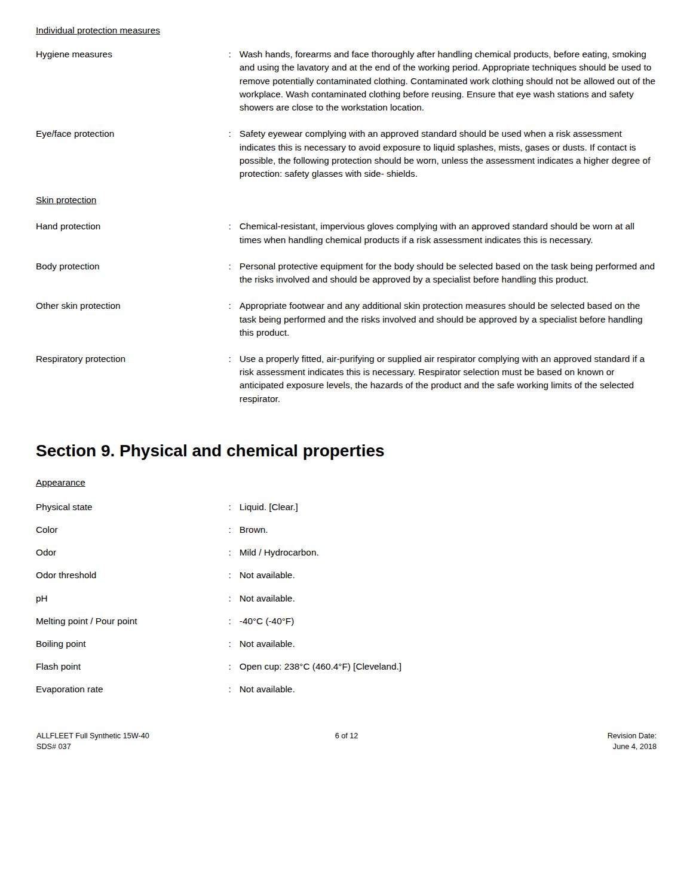Individual protection measures
| Hygiene measures | : | Wash hands, forearms and face thoroughly after handling chemical products, before eating, smoking and using the lavatory and at the end of the working period. Appropriate techniques should be used to remove potentially contaminated clothing. Contaminated work clothing should not be allowed out of the workplace. Wash contaminated clothing before reusing. Ensure that eye wash stations and safety showers are close to the workstation location. |
| Eye/face protection | : | Safety eyewear complying with an approved standard should be used when a risk assessment indicates this is necessary to avoid exposure to liquid splashes, mists, gases or dusts. If contact is possible, the following protection should be worn, unless the assessment indicates a higher degree of protection: safety glasses with side- shields. |
| Skin protection |
| Hand protection | : | Chemical-resistant, impervious gloves complying with an approved standard should be worn at all times when handling chemical products if a risk assessment indicates this is necessary. |
| Body protection | : | Personal protective equipment for the body should be selected based on the task being performed and the risks involved and should be approved by a specialist before handling this product. |
| Other skin protection | : | Appropriate footwear and any additional skin protection measures should be selected based on the task being performed and the risks involved and should be approved by a specialist before handling this product. |
| Respiratory protection | : | Use a properly fitted, air-purifying or supplied air respirator complying with an approved standard if a risk assessment indicates this is necessary. Respirator selection must be based on known or anticipated exposure levels, the hazards of the product and the safe working limits of the selected respirator. |
Section 9. Physical and chemical properties
Appearance
| Physical state | : | Liquid. [Clear.] |
| Color | : | Brown. |
| Odor | : | Mild / Hydrocarbon. |
| Odor threshold | : | Not available. |
| pH | : | Not available. |
| Melting point / Pour point | : | -40°C (-40°F) |
| Boiling point | : | Not available. |
| Flash point | : | Open cup: 238°C (460.4°F) [Cleveland.] |
| Evaporation rate | : | Not available. |
| ALLFLEET Full Synthetic 15W-40 SDS# 037 | 6 of 12 | Revision Date: June 4, 2018 |